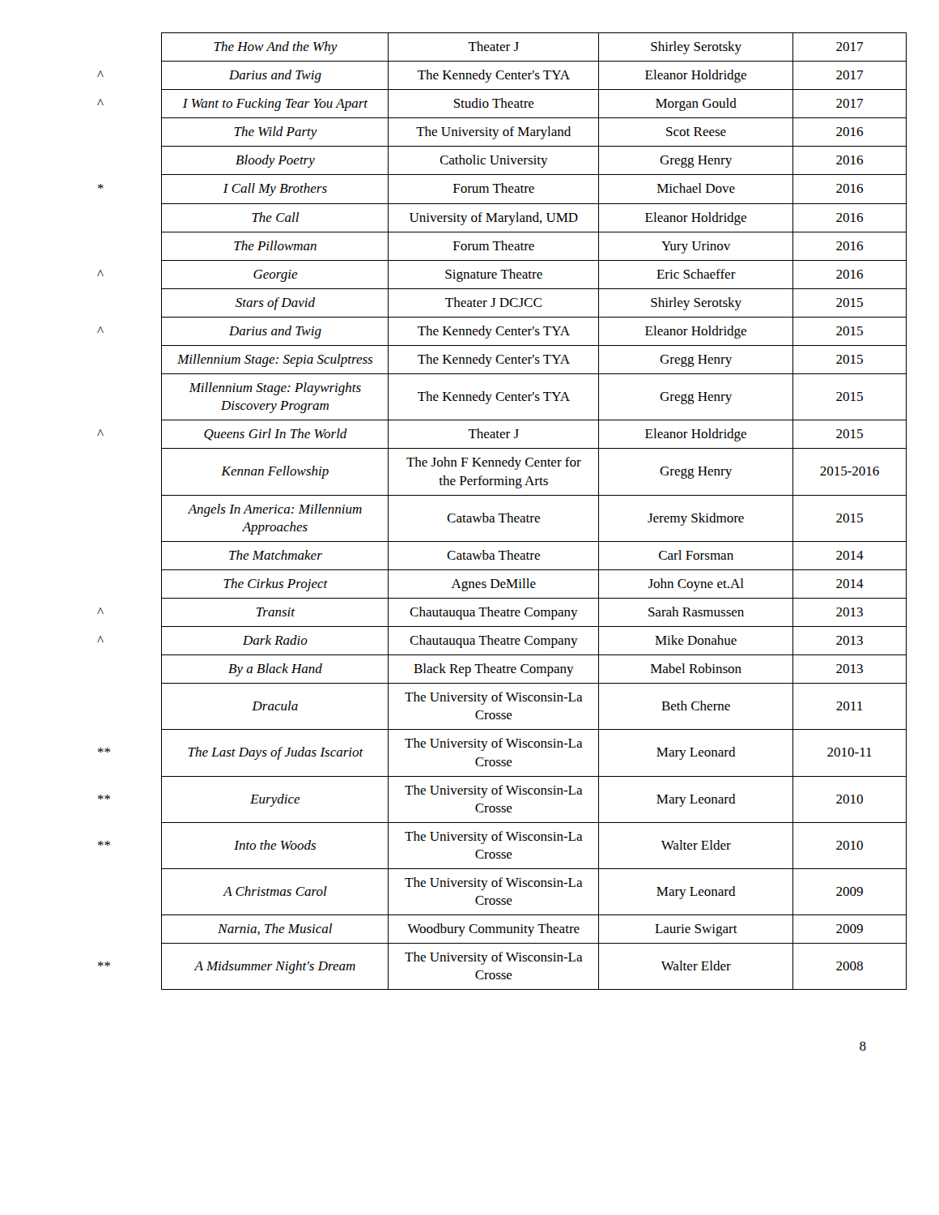| | The How And the Why | Theater J | Shirley Serotsky | 2017 |
| ^ | Darius and Twig | The Kennedy Center's TYA | Eleanor Holdridge | 2017 |
| ^ | I Want to Fucking Tear You Apart | Studio Theatre | Morgan Gould | 2017 |
| | The Wild Party | The University of Maryland | Scot Reese | 2016 |
| | Bloody Poetry | Catholic University | Gregg Henry | 2016 |
| * | I Call My Brothers | Forum Theatre | Michael Dove | 2016 |
| | The Call | University of Maryland, UMD | Eleanor Holdridge | 2016 |
| | The Pillowman | Forum Theatre | Yury Urinov | 2016 |
| ^ | Georgie | Signature Theatre | Eric Schaeffer | 2016 |
| | Stars of David | Theater J DCJCC | Shirley Serotsky | 2015 |
| ^ | Darius and Twig | The Kennedy Center's TYA | Eleanor Holdridge | 2015 |
| | Millennium Stage: Sepia Sculptress | The Kennedy Center's TYA | Gregg Henry | 2015 |
| | Millennium Stage: Playwrights Discovery Program | The Kennedy Center's TYA | Gregg Henry | 2015 |
| ^ | Queens Girl In The World | Theater J | Eleanor Holdridge | 2015 |
| | Kennan Fellowship | The John F Kennedy Center for the Performing Arts | Gregg Henry | 2015-2016 |
| | Angels In America: Millennium Approaches | Catawba Theatre | Jeremy Skidmore | 2015 |
| | The Matchmaker | Catawba Theatre | Carl Forsman | 2014 |
| | The Cirkus Project | Agnes DeMille | John Coyne et.Al | 2014 |
| ^ | Transit | Chautauqua Theatre Company | Sarah Rasmussen | 2013 |
| ^ | Dark Radio | Chautauqua Theatre Company | Mike Donahue | 2013 |
| | By a Black Hand | Black Rep Theatre Company | Mabel Robinson | 2013 |
| | Dracula | The University of Wisconsin-La Crosse | Beth Cherne | 2011 |
| ** | The Last Days of Judas Iscariot | The University of Wisconsin-La Crosse | Mary Leonard | 2010-11 |
| ** | Eurydice | The University of Wisconsin-La Crosse | Mary Leonard | 2010 |
| ** | Into the Woods | The University of Wisconsin-La Crosse | Walter Elder | 2010 |
| | A Christmas Carol | The University of Wisconsin-La Crosse | Mary Leonard | 2009 |
| | Narnia, The Musical | Woodbury Community Theatre | Laurie Swigart | 2009 |
| ** | A Midsummer Night's Dream | The University of Wisconsin-La Crosse | Walter Elder | 2008 |
8